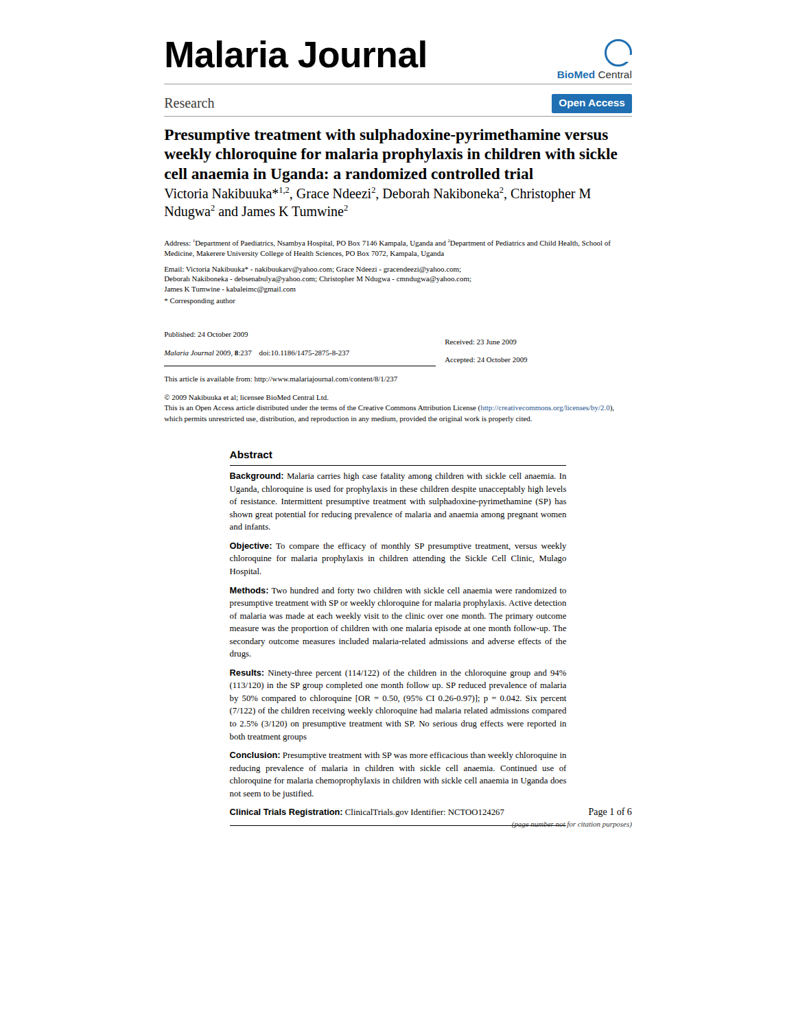Malaria Journal
Bio Med Central
Research
Open Access
Presumptive treatment with sulphadoxine-pyrimethamine versus weekly chloroquine for malaria prophylaxis in children with sickle cell anaemia in Uganda: a randomized controlled trial
Victoria Nakibuuka*1,2, Grace Ndeezi2, Deborah Nakiboneka2, Christopher M Ndugwa2 and James K Tumwine2
Address: 1Department of Paediatrics, Nsambya Hospital, PO Box 7146 Kampala, Uganda and 2Department of Pediatrics and Child Health, School of Medicine, Makerere University College of Health Sciences, PO Box 7072, Kampala, Uganda
Email: Victoria Nakibuuka* - nakibuukarv@yahoo.com; Grace Ndeezi - gracendeezi@yahoo.com;
Deborah Nakiboneka - debsenabulya@yahoo.com; Christopher M Ndugwa - cmndugwa@yahoo.com;
James K Tumwine - kabaleimc@gmail.com
* Corresponding author
Published: 24 October 2009
Malaria Journal 2009, 8:237 doi:10.1186/1475-2875-8-237
This article is available from: http://www.malariajournal.com/content/8/1/237
Received: 23 June 2009
Accepted: 24 October 2009
© 2009 Nakibuuka et al; licensee BioMed Central Ltd.
This is an Open Access article distributed under the terms of the Creative Commons Attribution License (http://creativecommons.org/licenses/by/2.0), which permits unrestricted use, distribution, and reproduction in any medium, provided the original work is properly cited.
Abstract
Background: Malaria carries high case fatality among children with sickle cell anaemia. In Uganda, chloroquine is used for prophylaxis in these children despite unacceptably high levels of resistance. Intermittent presumptive treatment with sulphadoxine-pyrimethamine (SP) has shown great potential for reducing prevalence of malaria and anaemia among pregnant women and infants.
Objective: To compare the efficacy of monthly SP presumptive treatment, versus weekly chloroquine for malaria prophylaxis in children attending the Sickle Cell Clinic, Mulago Hospital.
Methods: Two hundred and forty two children with sickle cell anaemia were randomized to presumptive treatment with SP or weekly chloroquine for malaria prophylaxis. Active detection of malaria was made at each weekly visit to the clinic over one month. The primary outcome measure was the proportion of children with one malaria episode at one month follow-up. The secondary outcome measures included malaria-related admissions and adverse effects of the drugs.
Results: Ninety-three percent (114/122) of the children in the chloroquine group and 94% (113/120) in the SP group completed one month follow up. SP reduced prevalence of malaria by 50% compared to chloroquine [OR = 0.50, (95% CI 0.26-0.97)]; p = 0.042. Six percent (7/122) of the children receiving weekly chloroquine had malaria related admissions compared to 2.5% (3/120) on presumptive treatment with SP. No serious drug effects were reported in both treatment groups
Conclusion: Presumptive treatment with SP was more efficacious than weekly chloroquine in reducing prevalence of malaria in children with sickle cell anaemia. Continued use of chloroquine for malaria chemoprophylaxis in children with sickle cell anaemia in Uganda does not seem to be justified.
Clinical Trials Registration: ClinicalTrials.gov Identifier: NCTOO124267
Page 1 of 6
(page number not for citation purposes)